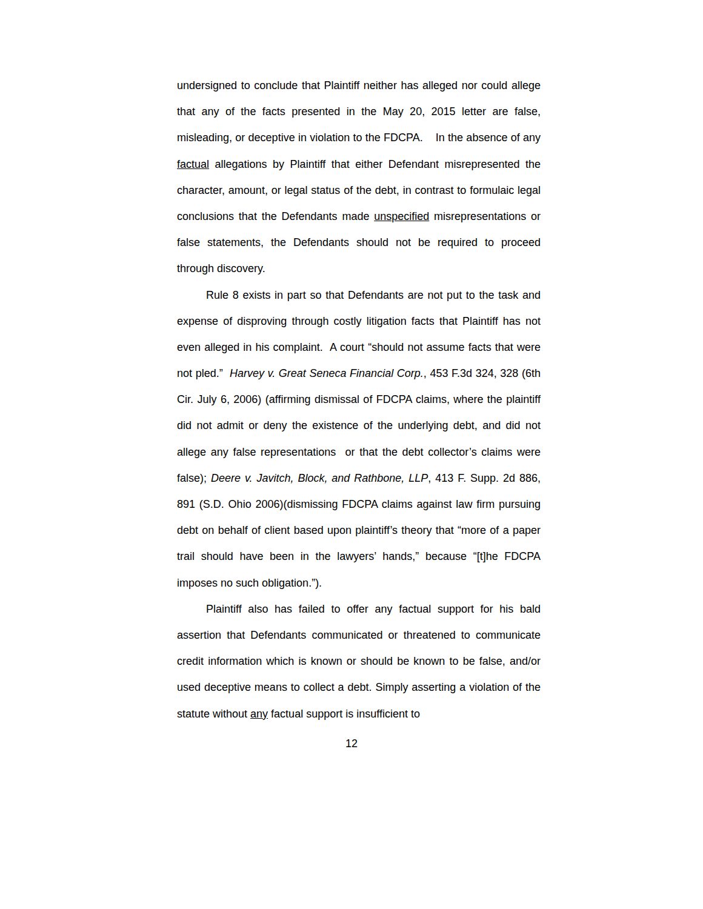undersigned to conclude that Plaintiff neither has alleged nor could allege that any of the facts presented in the May 20, 2015 letter are false, misleading, or deceptive in violation to the FDCPA. In the absence of any factual allegations by Plaintiff that either Defendant misrepresented the character, amount, or legal status of the debt, in contrast to formulaic legal conclusions that the Defendants made unspecified misrepresentations or false statements, the Defendants should not be required to proceed through discovery.
Rule 8 exists in part so that Defendants are not put to the task and expense of disproving through costly litigation facts that Plaintiff has not even alleged in his complaint. A court “should not assume facts that were not pled.” Harvey v. Great Seneca Financial Corp., 453 F.3d 324, 328 (6th Cir. July 6, 2006) (affirming dismissal of FDCPA claims, where the plaintiff did not admit or deny the existence of the underlying debt, and did not allege any false representations or that the debt collector’s claims were false); Deere v. Javitch, Block, and Rathbone, LLP, 413 F. Supp. 2d 886, 891 (S.D. Ohio 2006)(dismissing FDCPA claims against law firm pursuing debt on behalf of client based upon plaintiff’s theory that “more of a paper trail should have been in the lawyers’ hands,” because “[t]he FDCPA imposes no such obligation.”).
Plaintiff also has failed to offer any factual support for his bald assertion that Defendants communicated or threatened to communicate credit information which is known or should be known to be false, and/or used deceptive means to collect a debt. Simply asserting a violation of the statute without any factual support is insufficient to
12